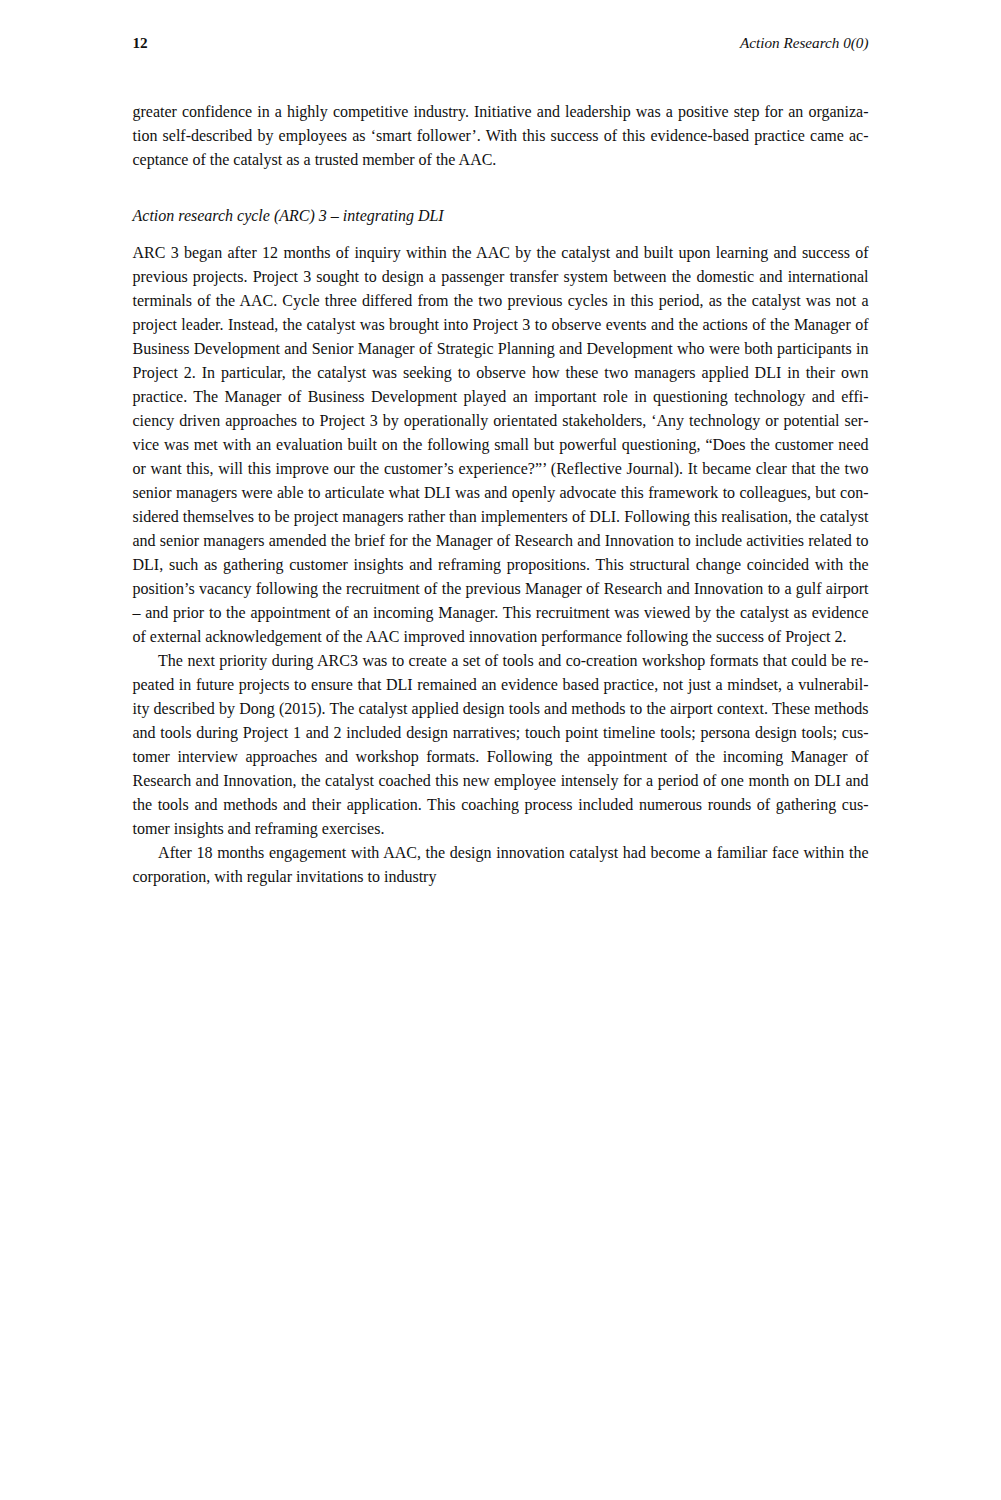12 Action Research 0(0)
greater confidence in a highly competitive industry. Initiative and leadership was a positive step for an organization self-described by employees as ‘smart follower’. With this success of this evidence-based practice came acceptance of the catalyst as a trusted member of the AAC.
Action research cycle (ARC) 3 – integrating DLI
ARC 3 began after 12 months of inquiry within the AAC by the catalyst and built upon learning and success of previous projects. Project 3 sought to design a passenger transfer system between the domestic and international terminals of the AAC. Cycle three differed from the two previous cycles in this period, as the catalyst was not a project leader. Instead, the catalyst was brought into Project 3 to observe events and the actions of the Manager of Business Development and Senior Manager of Strategic Planning and Development who were both participants in Project 2. In particular, the catalyst was seeking to observe how these two managers applied DLI in their own practice. The Manager of Business Development played an important role in questioning technology and efficiency driven approaches to Project 3 by operationally orientated stakeholders, ‘Any technology or potential service was met with an evaluation built on the following small but powerful questioning, “Does the customer need or want this, will this improve our the customer’s experience?”’ (Reflective Journal). It became clear that the two senior managers were able to articulate what DLI was and openly advocate this framework to colleagues, but considered themselves to be project managers rather than implementers of DLI. Following this realisation, the catalyst and senior managers amended the brief for the Manager of Research and Innovation to include activities related to DLI, such as gathering customer insights and reframing propositions. This structural change coincided with the position’s vacancy following the recruitment of the previous Manager of Research and Innovation to a gulf airport – and prior to the appointment of an incoming Manager. This recruitment was viewed by the catalyst as evidence of external acknowledgement of the AAC improved innovation performance following the success of Project 2.
The next priority during ARC3 was to create a set of tools and co-creation workshop formats that could be repeated in future projects to ensure that DLI remained an evidence based practice, not just a mindset, a vulnerability described by Dong (2015). The catalyst applied design tools and methods to the airport context. These methods and tools during Project 1 and 2 included design narratives; touch point timeline tools; persona design tools; customer interview approaches and workshop formats. Following the appointment of the incoming Manager of Research and Innovation, the catalyst coached this new employee intensely for a period of one month on DLI and the tools and methods and their application. This coaching process included numerous rounds of gathering customer insights and reframing exercises.
After 18 months engagement with AAC, the design innovation catalyst had become a familiar face within the corporation, with regular invitations to industry